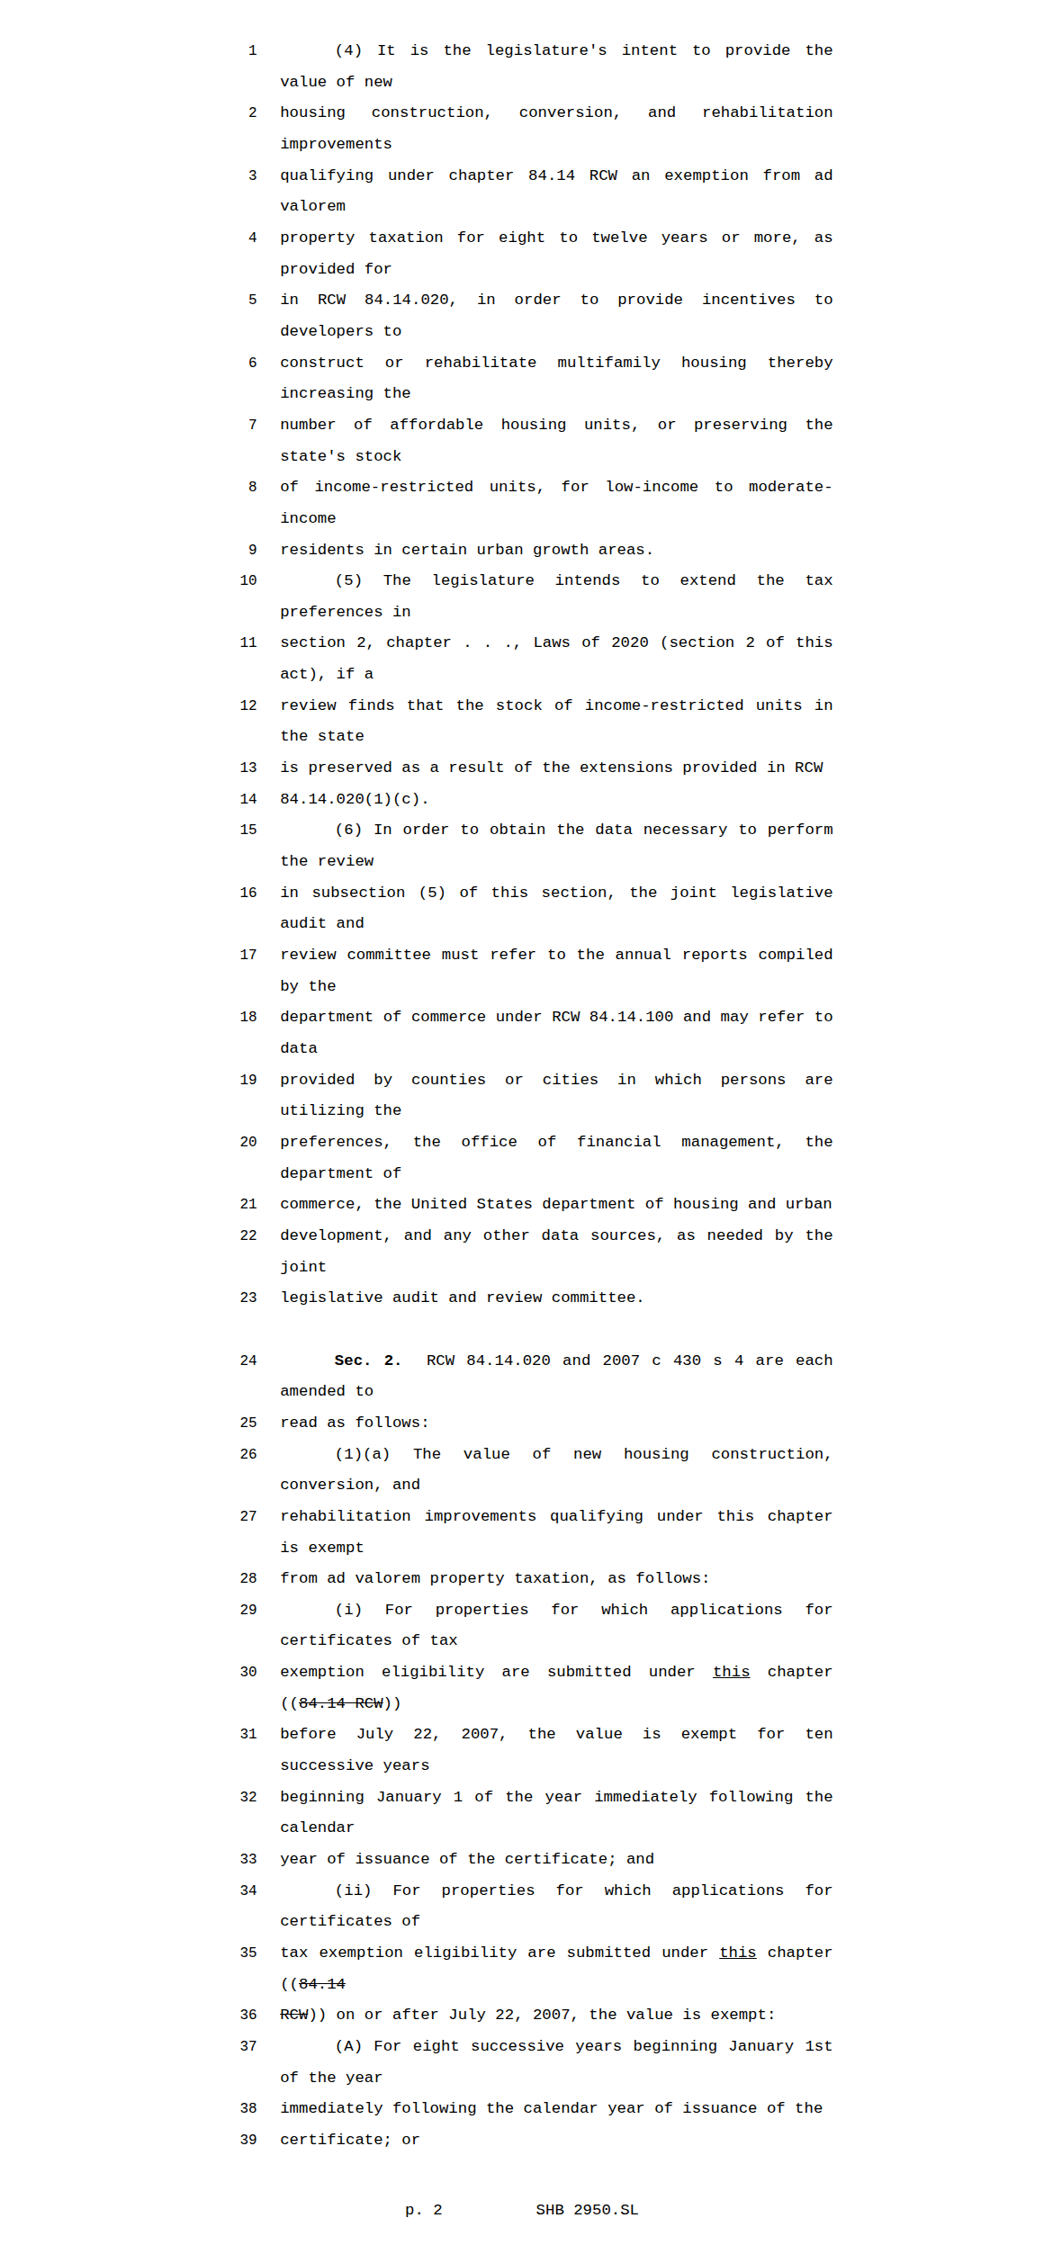1 (4) It is the legislature's intent to provide the value of new
2 housing construction, conversion, and rehabilitation improvements
3 qualifying under chapter 84.14 RCW an exemption from ad valorem
4 property taxation for eight to twelve years or more, as provided for
5 in RCW 84.14.020, in order to provide incentives to developers to
6 construct or rehabilitate multifamily housing thereby increasing the
7 number of affordable housing units, or preserving the state's stock
8 of income-restricted units, for low-income to moderate-income
9 residents in certain urban growth areas.
10 (5) The legislature intends to extend the tax preferences in
11 section 2, chapter . . ., Laws of 2020 (section 2 of this act), if a
12 review finds that the stock of income-restricted units in the state
13 is preserved as a result of the extensions provided in RCW
1484.14.020(1)(c).
15 (6) In order to obtain the data necessary to perform the review
16 in subsection (5) of this section, the joint legislative audit and
17 review committee must refer to the annual reports compiled by the
18 department of commerce under RCW 84.14.100 and may refer to data
19 provided by counties or cities in which persons are utilizing the
20 preferences, the office of financial management, the department of
21 commerce, the United States department of housing and urban
22 development, and any other data sources, as needed by the joint
23 legislative audit and review committee.
24 Sec. 2. RCW 84.14.020 and 2007 c 430 s 4 are each amended to
25 read as follows:
26 (1)(a) The value of new housing construction, conversion, and
27 rehabilitation improvements qualifying under this chapter is exempt
28 from ad valorem property taxation, as follows:
29 (i) For properties for which applications for certificates of tax
30 exemption eligibility are submitted under this chapter ((84.14 RCW))
31 before July 22, 2007, the value is exempt for ten successive years
32 beginning January 1 of the year immediately following the calendar
33 year of issuance of the certificate; and
34 (ii) For properties for which applications for certificates of
35 tax exemption eligibility are submitted under this chapter ((84.14
36 RCW)) on or after July 22, 2007, the value is exempt:
37 (A) For eight successive years beginning January 1st of the year
38 immediately following the calendar year of issuance of the
39 certificate; or
p. 2 SHB 2950.SL